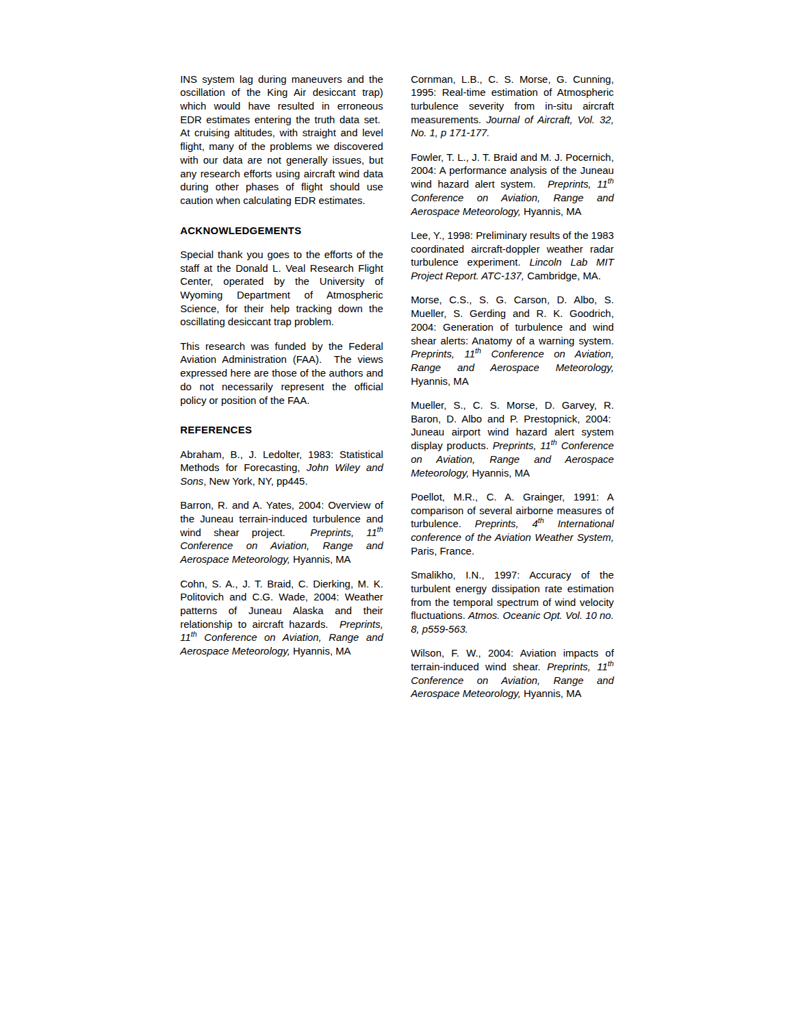INS system lag during maneuvers and the oscillation of the King Air desiccant trap) which would have resulted in erroneous EDR estimates entering the truth data set. At cruising altitudes, with straight and level flight, many of the problems we discovered with our data are not generally issues, but any research efforts using aircraft wind data during other phases of flight should use caution when calculating EDR estimates.
ACKNOWLEDGEMENTS
Special thank you goes to the efforts of the staff at the Donald L. Veal Research Flight Center, operated by the University of Wyoming Department of Atmospheric Science, for their help tracking down the oscillating desiccant trap problem.
This research was funded by the Federal Aviation Administration (FAA). The views expressed here are those of the authors and do not necessarily represent the official policy or position of the FAA.
REFERENCES
Abraham, B., J. Ledolter, 1983: Statistical Methods for Forecasting, John Wiley and Sons, New York, NY, pp445.
Barron, R. and A. Yates, 2004: Overview of the Juneau terrain-induced turbulence and wind shear project. Preprints, 11th Conference on Aviation, Range and Aerospace Meteorology, Hyannis, MA
Cohn, S. A., J. T. Braid, C. Dierking, M. K. Politovich and C.G. Wade, 2004: Weather patterns of Juneau Alaska and their relationship to aircraft hazards. Preprints, 11th Conference on Aviation, Range and Aerospace Meteorology, Hyannis, MA
Cornman, L.B., C. S. Morse, G. Cunning, 1995: Real-time estimation of Atmospheric turbulence severity from in-situ aircraft measurements. Journal of Aircraft, Vol. 32, No. 1, p 171-177.
Fowler, T. L., J. T. Braid and M. J. Pocernich, 2004: A performance analysis of the Juneau wind hazard alert system. Preprints, 11th Conference on Aviation, Range and Aerospace Meteorology, Hyannis, MA
Lee, Y., 1998: Preliminary results of the 1983 coordinated aircraft-doppler weather radar turbulence experiment. Lincoln Lab MIT Project Report. ATC-137, Cambridge, MA.
Morse, C.S., S. G. Carson, D. Albo, S. Mueller, S. Gerding and R. K. Goodrich, 2004: Generation of turbulence and wind shear alerts: Anatomy of a warning system. Preprints, 11th Conference on Aviation, Range and Aerospace Meteorology, Hyannis, MA
Mueller, S., C. S. Morse, D. Garvey, R. Baron, D. Albo and P. Prestopnick, 2004: Juneau airport wind hazard alert system display products. Preprints, 11th Conference on Aviation, Range and Aerospace Meteorology, Hyannis, MA
Poellot, M.R., C. A. Grainger, 1991: A comparison of several airborne measures of turbulence. Preprints, 4th International conference of the Aviation Weather System, Paris, France.
Smalikho, I.N., 1997: Accuracy of the turbulent energy dissipation rate estimation from the temporal spectrum of wind velocity fluctuations. Atmos. Oceanic Opt. Vol. 10 no. 8, p559-563.
Wilson, F. W., 2004: Aviation impacts of terrain-induced wind shear. Preprints, 11th Conference on Aviation, Range and Aerospace Meteorology, Hyannis, MA